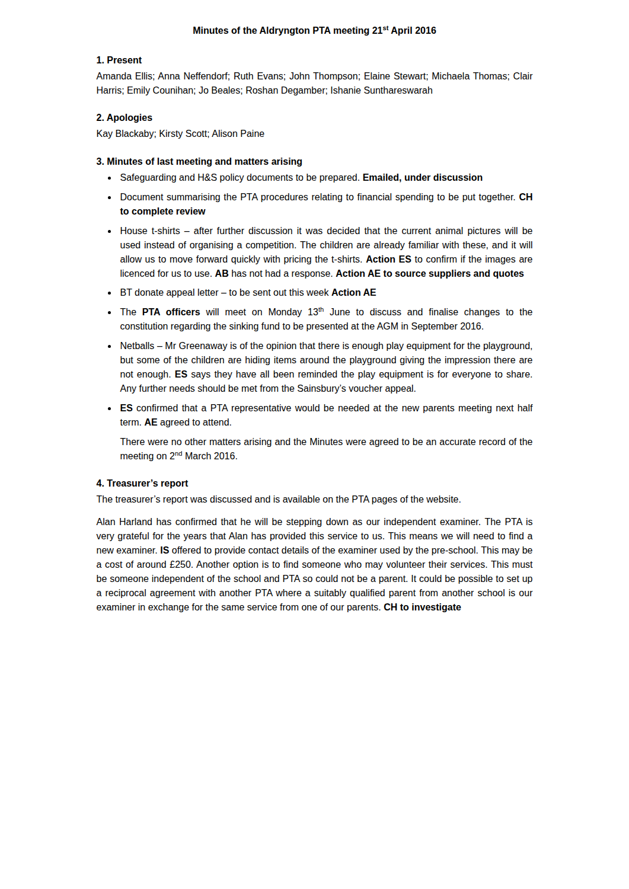Minutes of the Aldryngton PTA meeting 21st April 2016
1. Present
Amanda Ellis; Anna Neffendorf; Ruth Evans; John Thompson; Elaine Stewart; Michaela Thomas; Clair Harris; Emily Counihan; Jo Beales; Roshan Degamber; Ishanie Sunthareswarah
2. Apologies
Kay Blackaby; Kirsty Scott; Alison Paine
3. Minutes of last meeting and matters arising
Safeguarding and H&S policy documents to be prepared. Emailed, under discussion
Document summarising the PTA procedures relating to financial spending to be put together. CH to complete review
House t-shirts – after further discussion it was decided that the current animal pictures will be used instead of organising a competition. The children are already familiar with these, and it will allow us to move forward quickly with pricing the t-shirts. Action ES to confirm if the images are licenced for us to use. AB has not had a response. Action AE to source suppliers and quotes
BT donate appeal letter – to be sent out this week Action AE
The PTA officers will meet on Monday 13th June to discuss and finalise changes to the constitution regarding the sinking fund to be presented at the AGM in September 2016.
Netballs – Mr Greenaway is of the opinion that there is enough play equipment for the playground, but some of the children are hiding items around the playground giving the impression there are not enough. ES says they have all been reminded the play equipment is for everyone to share. Any further needs should be met from the Sainsbury’s voucher appeal.
ES confirmed that a PTA representative would be needed at the new parents meeting next half term. AE agreed to attend.
There were no other matters arising and the Minutes were agreed to be an accurate record of the meeting on 2nd March 2016.
4. Treasurer’s report
The treasurer’s report was discussed and is available on the PTA pages of the website.
Alan Harland has confirmed that he will be stepping down as our independent examiner. The PTA is very grateful for the years that Alan has provided this service to us. This means we will need to find a new examiner. IS offered to provide contact details of the examiner used by the pre-school. This may be a cost of around £250. Another option is to find someone who may volunteer their services. This must be someone independent of the school and PTA so could not be a parent. It could be possible to set up a reciprocal agreement with another PTA where a suitably qualified parent from another school is our examiner in exchange for the same service from one of our parents. CH to investigate